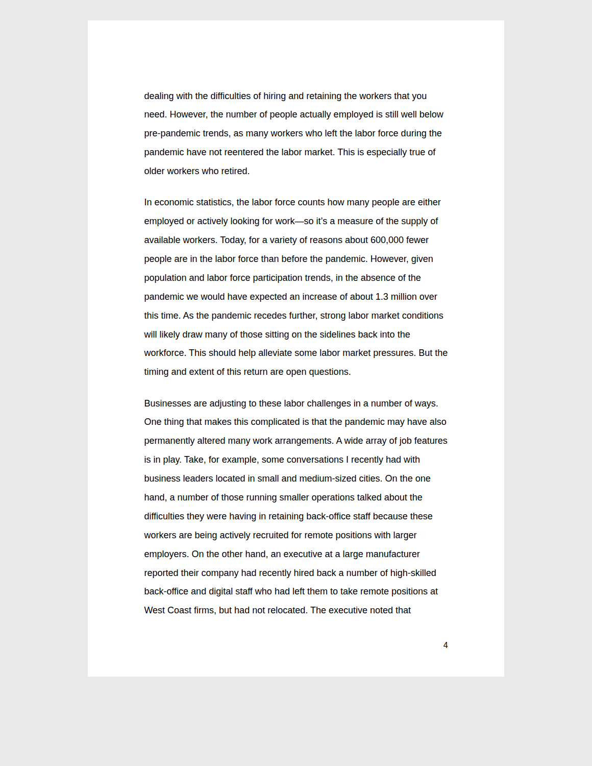dealing with the difficulties of hiring and retaining the workers that you need. However, the number of people actually employed is still well below pre-pandemic trends, as many workers who left the labor force during the pandemic have not reentered the labor market. This is especially true of older workers who retired.
In economic statistics, the labor force counts how many people are either employed or actively looking for work—so it’s a measure of the supply of available workers. Today, for a variety of reasons about 600,000 fewer people are in the labor force than before the pandemic. However, given population and labor force participation trends, in the absence of the pandemic we would have expected an increase of about 1.3 million over this time. As the pandemic recedes further, strong labor market conditions will likely draw many of those sitting on the sidelines back into the workforce. This should help alleviate some labor market pressures. But the timing and extent of this return are open questions.
Businesses are adjusting to these labor challenges in a number of ways. One thing that makes this complicated is that the pandemic may have also permanently altered many work arrangements. A wide array of job features is in play. Take, for example, some conversations I recently had with business leaders located in small and medium-sized cities. On the one hand, a number of those running smaller operations talked about the difficulties they were having in retaining back-office staff because these workers are being actively recruited for remote positions with larger employers. On the other hand, an executive at a large manufacturer reported their company had recently hired back a number of high-skilled back-office and digital staff who had left them to take remote positions at West Coast firms, but had not relocated. The executive noted that
4